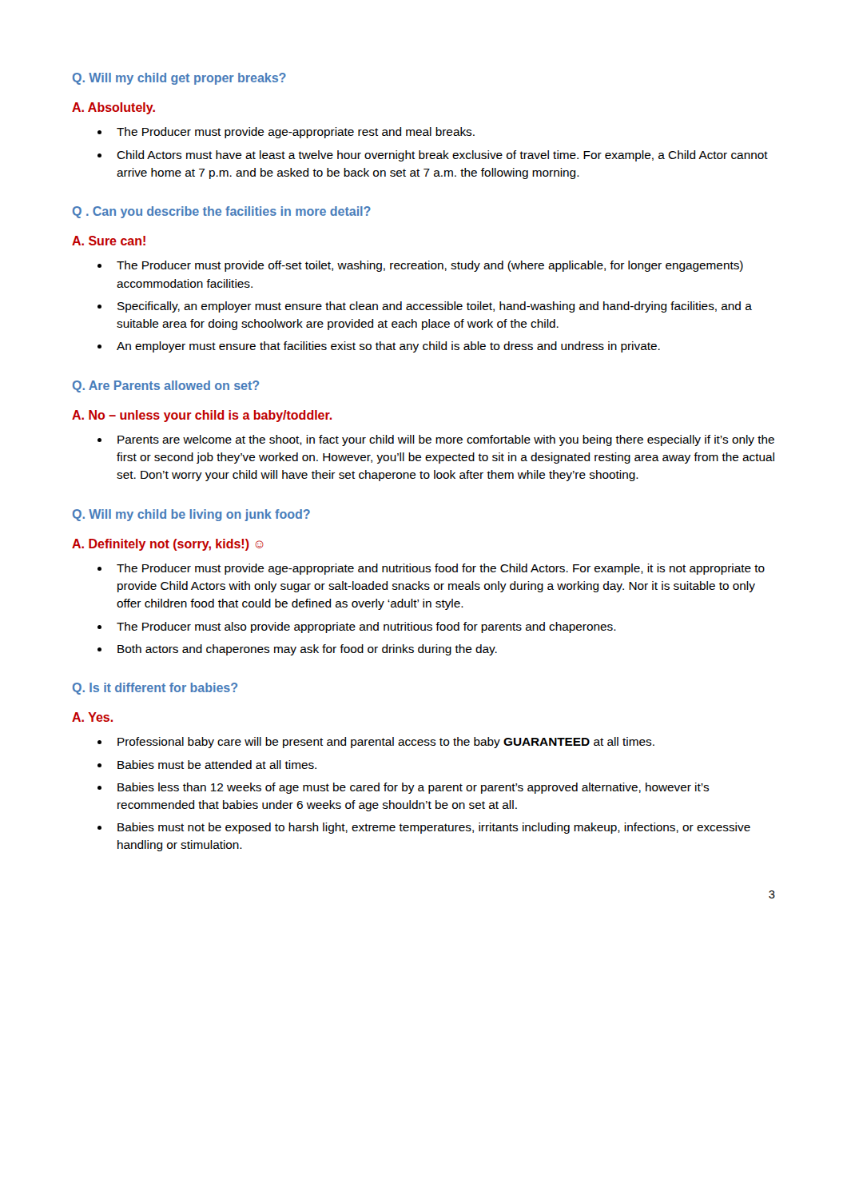Q. Will my child get proper breaks?
A. Absolutely.
The Producer must provide age-appropriate rest and meal breaks.
Child Actors must have at least a twelve hour overnight break exclusive of travel time. For example, a Child Actor cannot arrive home at 7 p.m. and be asked to be back on set at 7 a.m. the following morning.
Q . Can you describe the facilities in more detail?
A. Sure can!
The Producer must provide off-set toilet, washing, recreation, study and (where applicable, for longer engagements) accommodation facilities.
Specifically, an employer must ensure that clean and accessible toilet, hand-washing and hand-drying facilities, and a suitable area for doing schoolwork are provided at each place of work of the child.
An employer must ensure that facilities exist so that any child is able to dress and undress in private.
Q. Are Parents allowed on set?
A. No – unless your child is a baby/toddler.
Parents are welcome at the shoot, in fact your child will be more comfortable with you being there especially if it’s only the first or second job they’ve worked on. However, you’ll be expected to sit in a designated resting area away from the actual set. Don’t worry your child will have their set chaperone to look after them while they’re shooting.
Q. Will my child be living on junk food?
A. Definitely not (sorry, kids!) ☺
The Producer must provide age-appropriate and nutritious food for the Child Actors. For example, it is not appropriate to provide Child Actors with only sugar or salt-loaded snacks or meals only during a working day. Nor it is suitable to only offer children food that could be defined as overly ‘adult’ in style.
The Producer must also provide appropriate and nutritious food for parents and chaperones.
Both actors and chaperones may ask for food or drinks during the day.
Q. Is it different for babies?
A. Yes.
Professional baby care will be present and parental access to the baby GUARANTEED at all times.
Babies must be attended at all times.
Babies less than 12 weeks of age must be cared for by a parent or parent’s approved alternative, however it’s recommended that babies under 6 weeks of age shouldn’t be on set at all.
Babies must not be exposed to harsh light, extreme temperatures, irritants including makeup, infections, or excessive handling or stimulation.
3